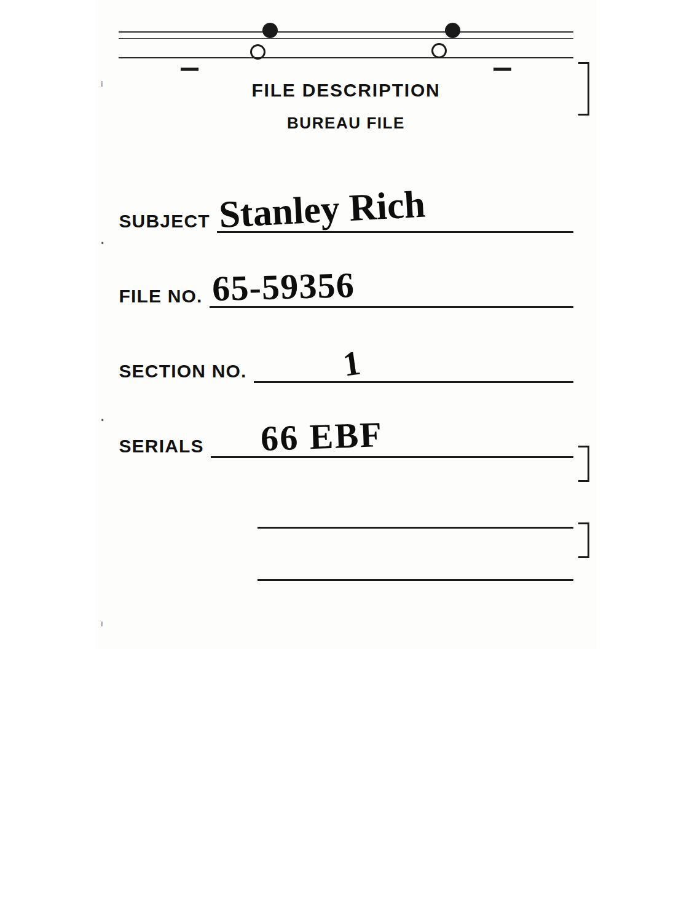i • • i
File Description
Bureau File
Subject Stanley Rich
File No. 65-59356
Section No. 1
Serials 66 EBF